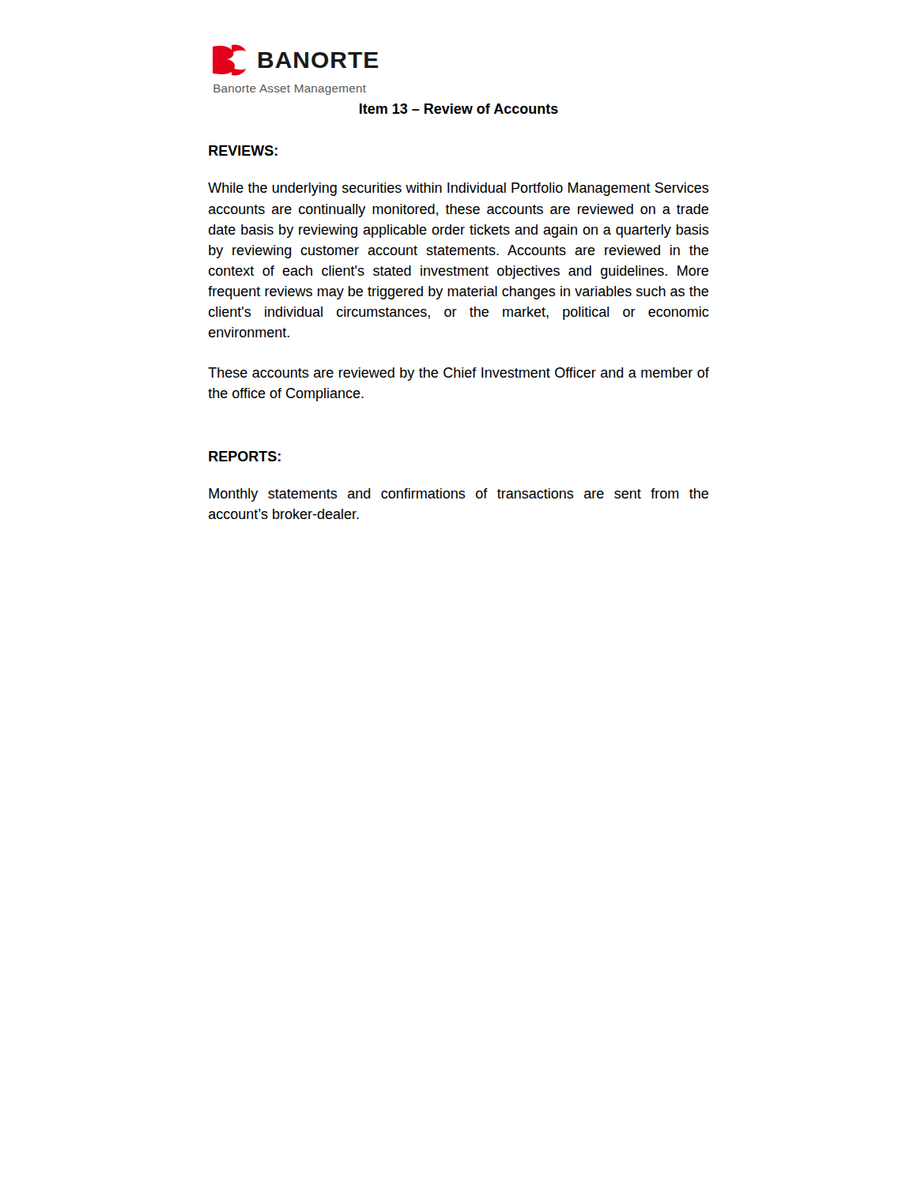BANORTE
Banorte Asset Management
Item 13 – Review of Accounts
REVIEWS:
While the underlying securities within Individual Portfolio Management Services accounts are continually monitored, these accounts are reviewed on a trade date basis by reviewing applicable order tickets and again on a quarterly basis by reviewing customer account statements. Accounts are reviewed in the context of each client's stated investment objectives and guidelines. More frequent reviews may be triggered by material changes in variables such as the client's individual circumstances, or the market, political or economic environment.
These accounts are reviewed by the Chief Investment Officer and a member of the office of Compliance.
REPORTS:
Monthly statements and confirmations of transactions are sent from the account’s broker-dealer.